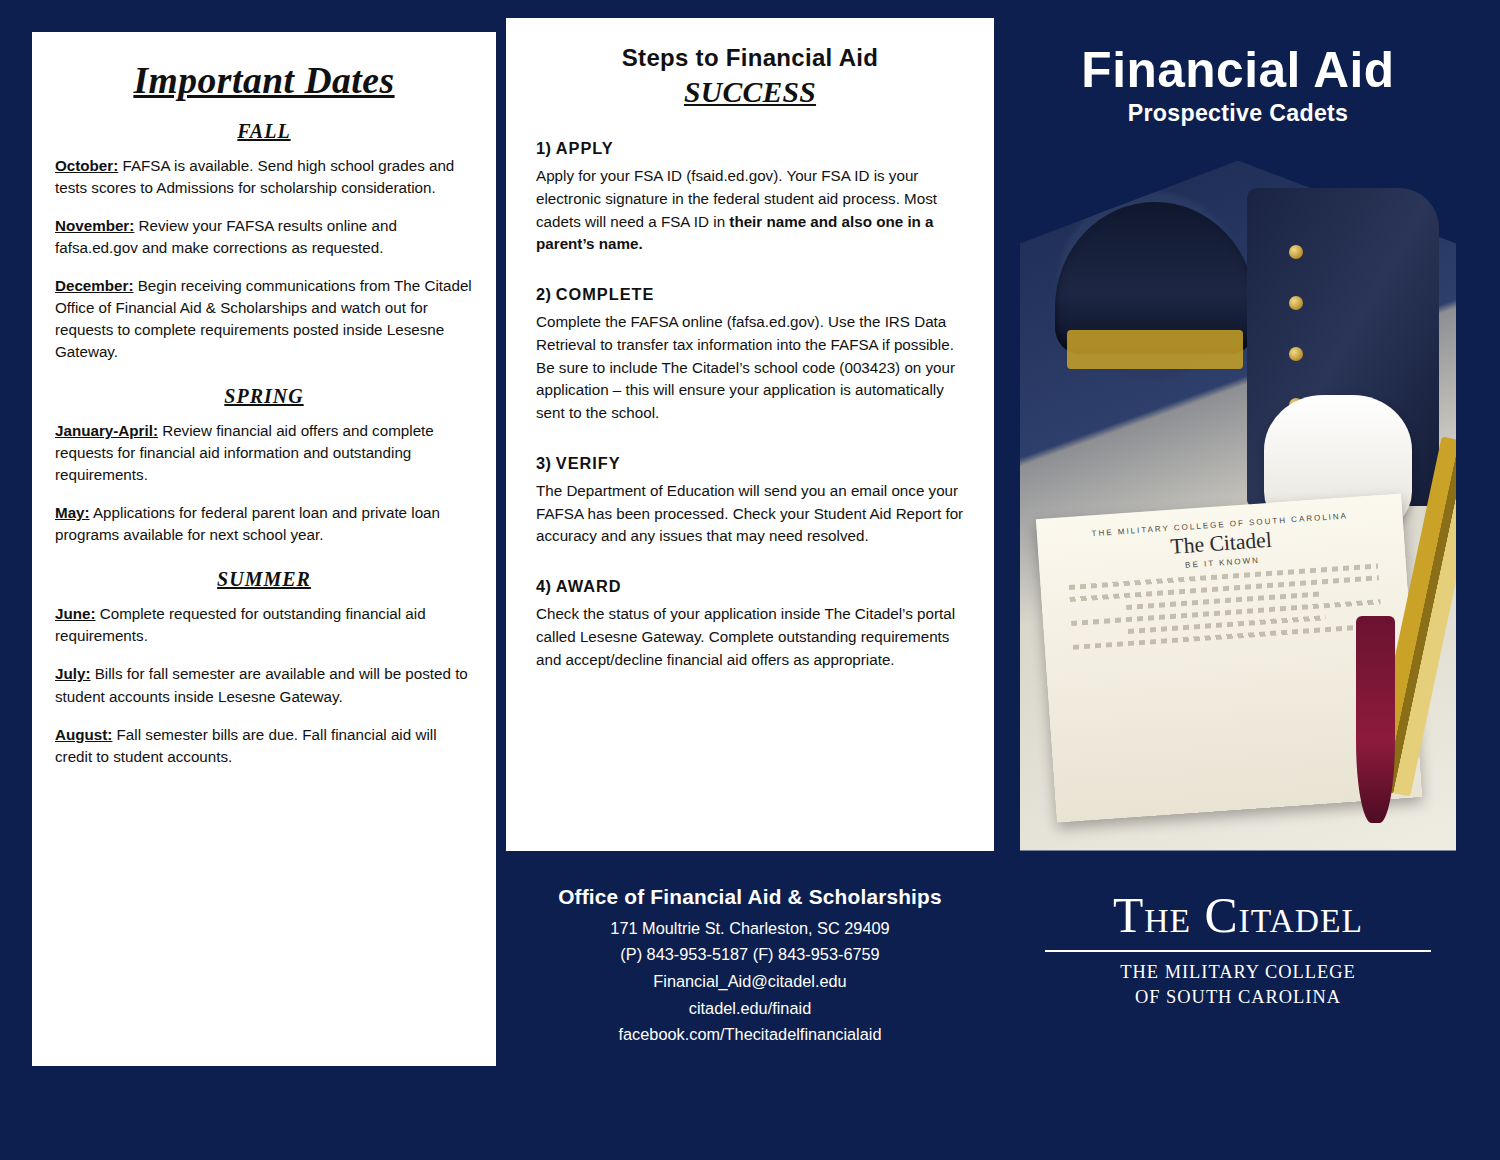Important Dates
FALL
October: FAFSA is available. Send high school grades and tests scores to Admissions for scholarship consideration.
November: Review your FAFSA results online and fafsa.ed.gov and make corrections as requested.
December: Begin receiving communications from The Citadel Office of Financial Aid & Scholarships and watch out for requests to complete requirements posted inside Lesesne Gateway.
SPRING
January-April: Review financial aid offers and complete requests for financial aid information and outstanding requirements.
May: Applications for federal parent loan and private loan programs available for next school year.
SUMMER
June: Complete requested for outstanding financial aid requirements.
July: Bills for fall semester are available and will be posted to student accounts inside Lesesne Gateway.
August: Fall semester bills are due. Fall financial aid will credit to student accounts.
Steps to Financial Aid SUCCESS
1) APPLY
Apply for your FSA ID (fsaid.ed.gov). Your FSA ID is your electronic signature in the federal student aid process. Most cadets will need a FSA ID in their name and also one in a parent’s name.
2) COMPLETE
Complete the FAFSA online (fafsa.ed.gov). Use the IRS Data Retrieval to transfer tax information into the FAFSA if possible. Be sure to include The Citadel’s school code (003423) on your application – this will ensure your application is automatically sent to the school.
3) VERIFY
The Department of Education will send you an email once your FAFSA has been processed. Check your Student Aid Report for accuracy and any issues that may need resolved.
4) AWARD
Check the status of your application inside The Citadel’s portal called Lesesne Gateway. Complete outstanding requirements and accept/decline financial aid offers as appropriate.
Financial Aid
Prospective Cadets
The Military College of South Carolina
The Citadel
Be it known
Office of Financial Aid & Scholarships
171 Moultrie St. Charleston, SC 29409
(P) 843-953-5187 (F) 843-953-6759
Financial_Aid@citadel.edu
citadel.edu/finaid
facebook.com/Thecitadelfinancialaid
THE CITADEL
THE MILITARY COLLEGE
OF SOUTH CAROLINA